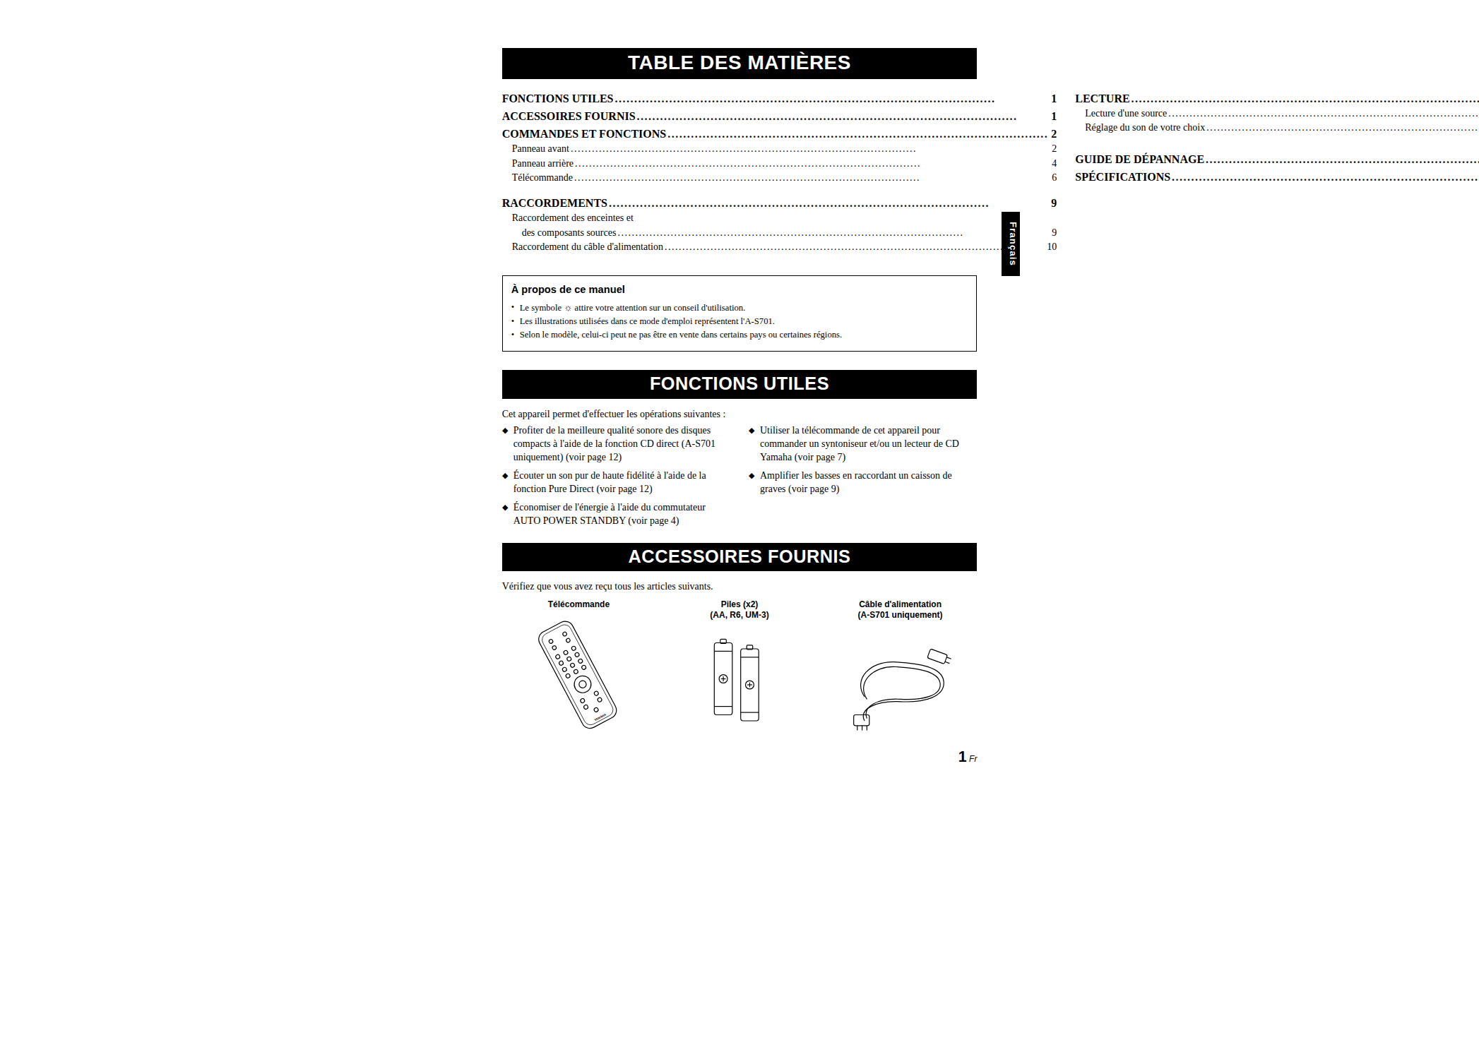Français
TABLE DES MATIÈRES
FONCTIONS UTILES .................................................................................................. 1
ACCESSOIRES FOURNIS .................................................................................................. 1
COMMANDES ET FONCTIONS .................................................................................................. 2
Panneau avant .................................................................................................. 2
Panneau arrière .................................................................................................. 4
Télécommande .................................................................................................. 6
RACCORDEMENTS .................................................................................................. 9
Raccordement des enceintes et
des composants sources .................................................................................................. 9
Raccordement du câble d'alimentation .................................................................................................. 10
LECTURE .................................................................................................. 11
Lecture d'une source .................................................................................................. 11
Réglage du son de votre choix .................................................................................................. 12
GUIDE DE DÉPANNAGE .................................................................................................. 13
SPÉCIFICATIONS .................................................................................................. 15
À propos de ce manuel
Le symbole ☼ attire votre attention sur un conseil d'utilisation.
Les illustrations utilisées dans ce mode d'emploi représentent l'A-S701.
Selon le modèle, celui-ci peut ne pas être en vente dans certains pays ou certaines régions.
FONCTIONS UTILES
Cet appareil permet d'effectuer les opérations suivantes :
Profiter de la meilleure qualité sonore des disques compacts à l'aide de la fonction CD direct (A-S701 uniquement) (voir page 12)
Écouter un son pur de haute fidélité à l'aide de la fonction Pure Direct (voir page 12)
Économiser de l'énergie à l'aide du commutateur AUTO POWER STANDBY (voir page 4)
Utiliser la télécommande de cet appareil pour commander un syntoniseur et/ou un lecteur de CD Yamaha (voir page 7)
Amplifier les basses en raccordant un caisson de graves (voir page 9)
ACCESSOIRES FOURNIS
Vérifiez que vous avez reçu tous les articles suivants.
Télécommande
YAMAHA
Piles (x2)
(AA, R6, UM-3)
Câble d'alimentation
(A-S701 uniquement)
1 Fr